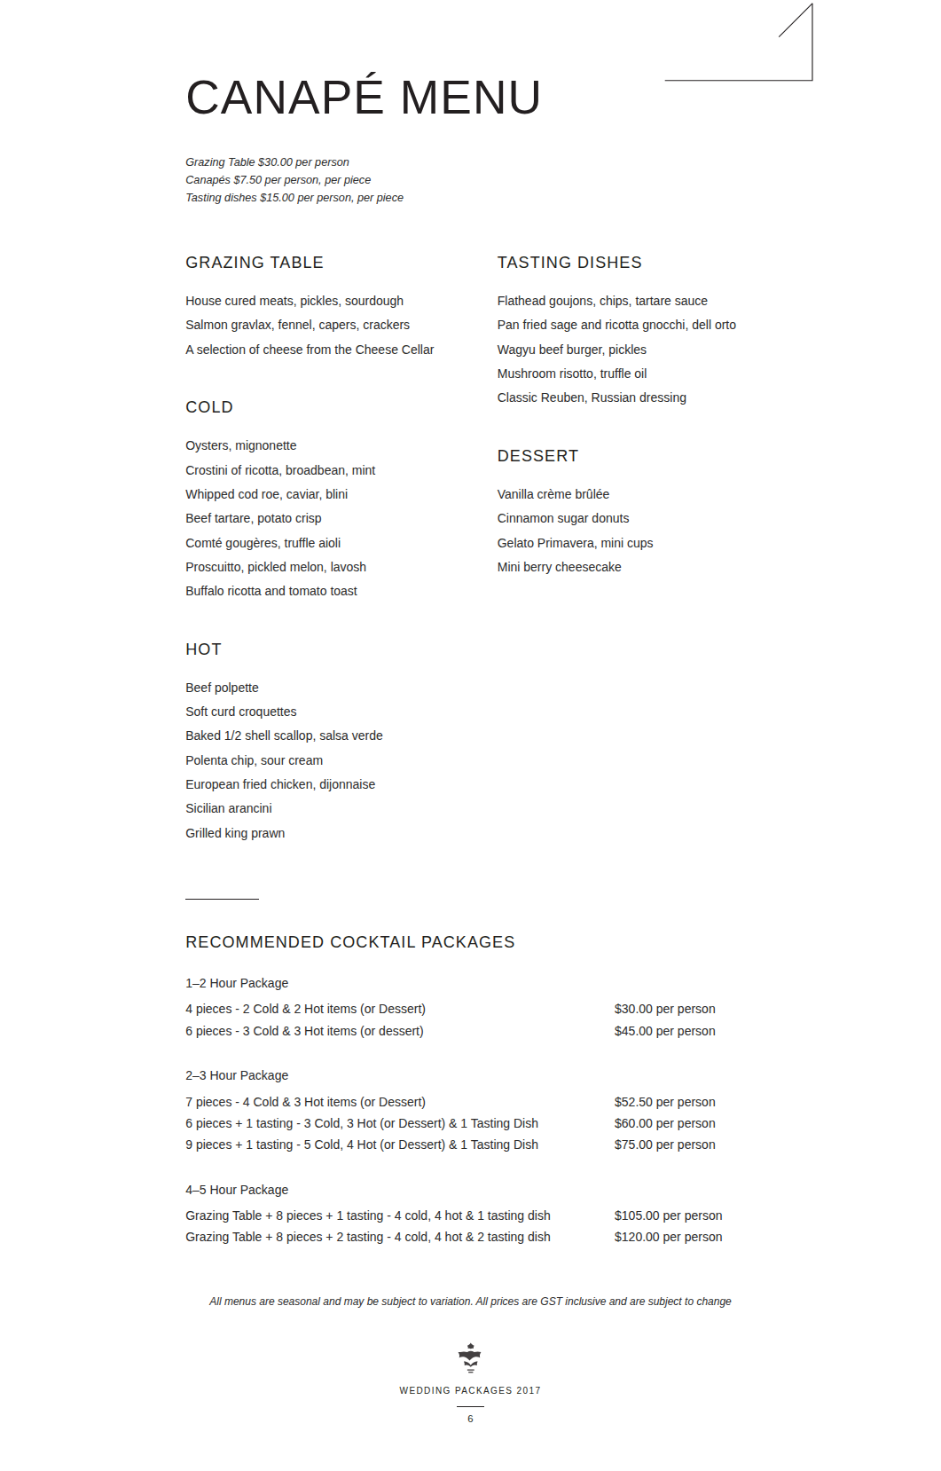CANAPÉ MENU
Grazing Table $30.00 per person
Canapés $7.50 per person, per piece
Tasting dishes $15.00 per person, per piece
Grazing Table
House cured meats, pickles, sourdough
Salmon gravlax, fennel, capers, crackers
A selection of cheese from the Cheese Cellar
Cold
Oysters, mignonette
Crostini of ricotta, broadbean, mint
Whipped cod roe, caviar, blini
Beef tartare, potato crisp
Comté gougères, truffle aioli
Proscuitto, pickled melon, lavosh
Buffalo ricotta and tomato toast
Hot
Beef polpette
Soft curd croquettes
Baked 1/2 shell scallop, salsa verde
Polenta chip, sour cream
European fried chicken, dijonnaise
Sicilian arancini
Grilled king prawn
Tasting Dishes
Flathead goujons, chips, tartare sauce
Pan fried sage and ricotta gnocchi, dell orto
Wagyu beef burger, pickles
Mushroom risotto, truffle oil
Classic Reuben, Russian dressing
Dessert
Vanilla crème brûlée
Cinnamon sugar donuts
Gelato Primavera, mini cups
Mini berry cheesecake
Recommended Cocktail Packages
1–2 Hour Package
| 4 pieces - 2 Cold & 2 Hot items (or Dessert) | $30.00 per person |
| 6 pieces - 3 Cold & 3 Hot items (or dessert) | $45.00 per person |
2–3 Hour Package
| 7 pieces - 4 Cold & 3 Hot items (or Dessert) | $52.50 per person |
| 6 pieces + 1 tasting - 3 Cold, 3 Hot (or Dessert) & 1 Tasting Dish | $60.00 per person |
| 9 pieces + 1 tasting - 5 Cold, 4 Hot (or Dessert) & 1 Tasting Dish | $75.00 per person |
4–5 Hour Package
| Grazing Table + 8 pieces + 1 tasting - 4 cold, 4 hot & 1 tasting dish | $105.00 per person |
| Grazing Table + 8 pieces + 2 tasting - 4 cold, 4 hot & 2 tasting dish | $120.00 per person |
All menus are seasonal and may be subject to variation. All prices are GST inclusive and are subject to change
Wedding Packages 2017
6